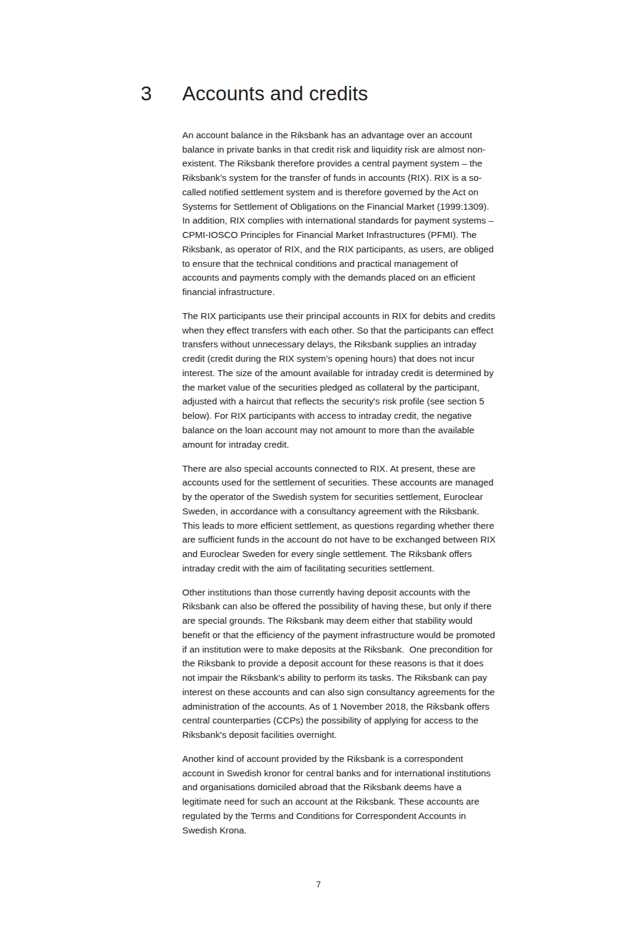3
Accounts and credits
An account balance in the Riksbank has an advantage over an account balance in private banks in that credit risk and liquidity risk are almost non-existent. The Riksbank therefore provides a central payment system – the Riksbank’s system for the transfer of funds in accounts (RIX). RIX is a so-called notified settlement system and is therefore governed by the Act on Systems for Settlement of Obligations on the Financial Market (1999:1309). In addition, RIX complies with international standards for payment systems – CPMI-IOSCO Principles for Financial Market Infrastructures (PFMI). The Riksbank, as operator of RIX, and the RIX participants, as users, are obliged to ensure that the technical conditions and practical management of accounts and payments comply with the demands placed on an efficient financial infrastructure.
The RIX participants use their principal accounts in RIX for debits and credits when they effect transfers with each other. So that the participants can effect transfers without unnecessary delays, the Riksbank supplies an intraday credit (credit during the RIX system’s opening hours) that does not incur interest. The size of the amount available for intraday credit is determined by the market value of the securities pledged as collateral by the participant, adjusted with a haircut that reflects the security's risk profile (see section 5 below). For RIX participants with access to intraday credit, the negative balance on the loan account may not amount to more than the available amount for intraday credit.
There are also special accounts connected to RIX. At present, these are accounts used for the settlement of securities. These accounts are managed by the operator of the Swedish system for securities settlement, Euroclear Sweden, in accordance with a consultancy agreement with the Riksbank. This leads to more efficient settlement, as questions regarding whether there are sufficient funds in the account do not have to be exchanged between RIX and Euroclear Sweden for every single settlement. The Riksbank offers intraday credit with the aim of facilitating securities settlement.
Other institutions than those currently having deposit accounts with the Riksbank can also be offered the possibility of having these, but only if there are special grounds. The Riksbank may deem either that stability would benefit or that the efficiency of the payment infrastructure would be promoted if an institution were to make deposits at the Riksbank. One precondition for the Riksbank to provide a deposit account for these reasons is that it does not impair the Riksbank's ability to perform its tasks. The Riksbank can pay interest on these accounts and can also sign consultancy agreements for the administration of the accounts. As of 1 November 2018, the Riksbank offers central counterparties (CCPs) the possibility of applying for access to the Riksbank's deposit facilities overnight.
Another kind of account provided by the Riksbank is a correspondent account in Swedish kronor for central banks and for international institutions and organisations domiciled abroad that the Riksbank deems have a legitimate need for such an account at the Riksbank. These accounts are regulated by the Terms and Conditions for Correspondent Accounts in Swedish Krona.
7